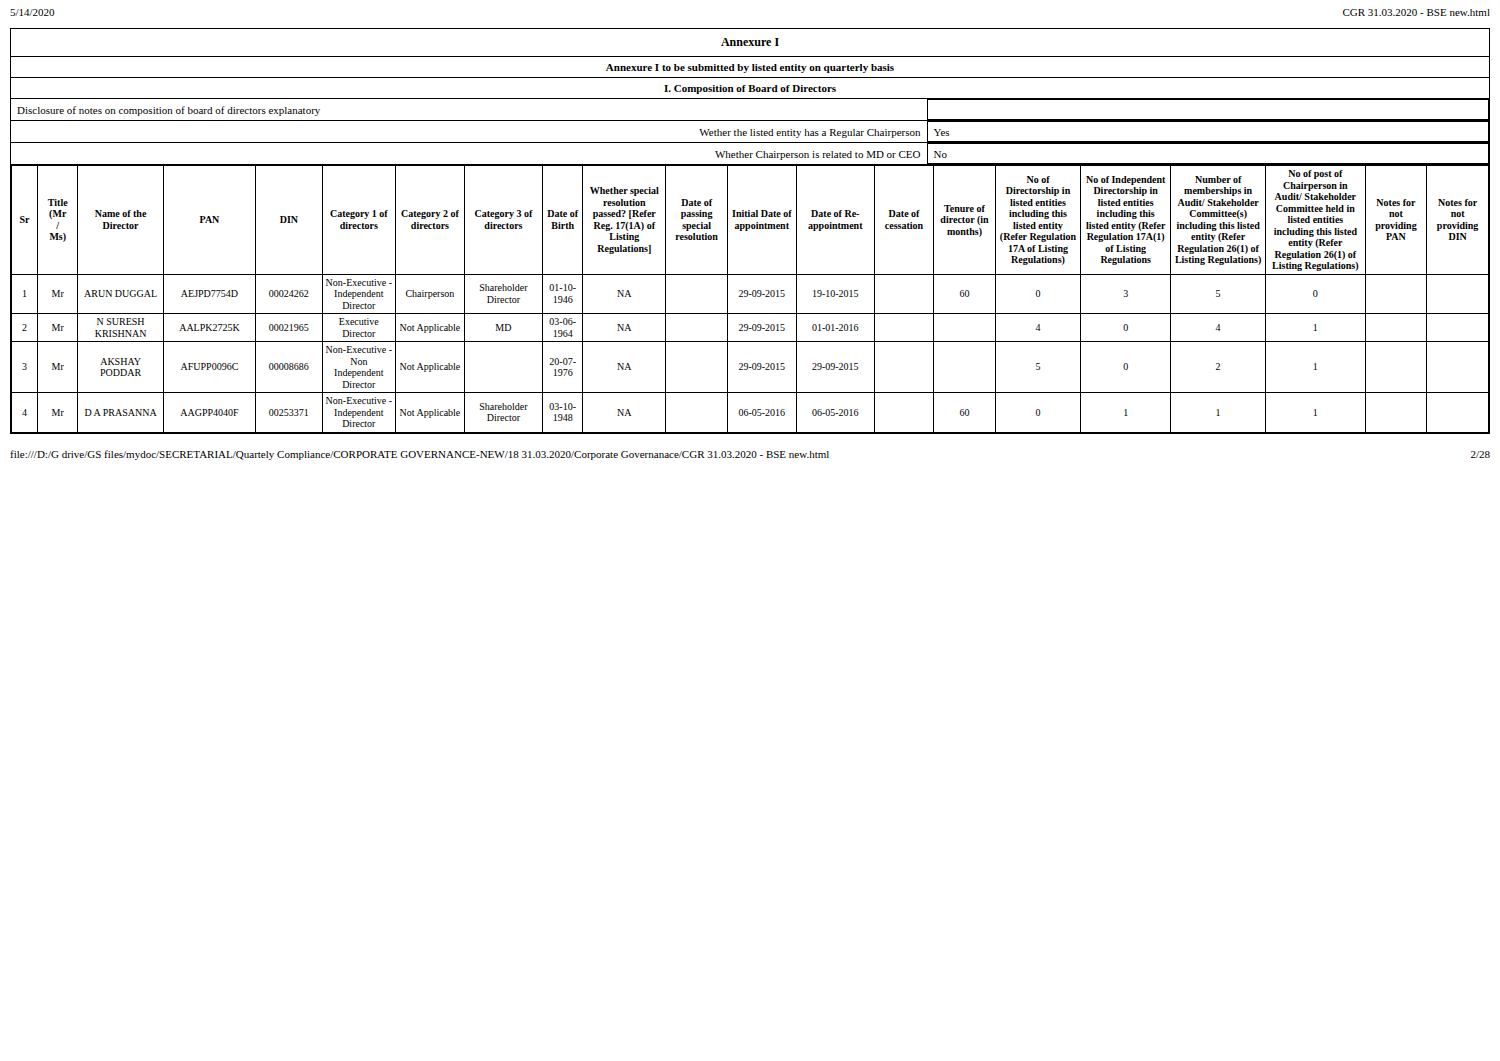5/14/2020
CGR 31.03.2020 - BSE new.html
| Annexure I |
| Annexure I to be submitted by listed entity on quarterly basis |
| I. Composition of Board of Directors |
| / Disclosure of notes on composition of board of directors explanatory / / |
| / Wether the listed entity has a Regular Chairperson / Yes / |
| / Whether Chairperson is related to MD or CEO / No / |
| / Sr / Title (Mr / Ms) / Name of the Director / PAN / DIN / Category 1 of directors / Category 2 of directors / Category 3 of directors / Date of Birth / Whether special resolution passed? [Refer Reg. 17(1A) of Listing Regulations] / Date of passing special resolution / Initial Date of appointment / Date of Re-appointment / Date of cessation / Tenure of director (in months) / No of Directorship in listed entities including this listed entity (Refer Regulation 17A of Listing Regulations) / No of Independent Directorship in listed entities including this listed entity (Refer Regulation 17A(1) of Listing Regulations / Number of memberships in Audit/ Stakeholder Committee(s) including this listed entity (Refer Regulation 26(1) of Listing Regulations) / No of post of Chairperson in Audit/ Stakeholder Committee held in listed entities including this listed entity (Refer Regulation 26(1) of Listing Regulations) / Notes for not providing PAN / Notes for not providing DIN / / --- / --- / --- / --- / --- / --- / --- / --- / --- / --- / --- / --- / --- / --- / --- / --- / --- / --- / --- / --- / --- / / 1 / Mr / ARUN DUGGAL / AEJPD7754D / 00024262 / Non-Executive - Independent Director / Chairperson / Shareholder Director / 01-10-1946 / NA / / 29-09-2015 / 19-10-2015 / / 60 / 0 / 3 / 5 / 0 / / / / 2 / Mr / N SURESH KRISHNAN / AALPK2725K / 00021965 / Executive Director / Not Applicable / MD / 03-06-1964 / NA / / 29-09-2015 / 01-01-2016 / / / 4 / 0 / 4 / 1 / / / / 3 / Mr / AKSHAY PODDAR / AFUPP0096C / 00008686 / Non-Executive - Non Independent Director / Not Applicable / / 20-07-1976 / NA / / 29-09-2015 / 29-09-2015 / / / 5 / 0 / 2 / 1 / / / / 4 / Mr / D A PRASANNA / AAGPP4040F / 00253371 / Non-Executive - Independent Director / Not Applicable / Shareholder Director / 03-10-1948 / NA / / 06-05-2016 / 06-05-2016 / / 60 / 0 / 1 / 1 / 1 / / / |
file:///D:/G drive/GS files/mydoc/SECRETARIAL/Quartely Compliance/CORPORATE GOVERNANCE-NEW/18 31.03.2020/Corporate Governanace/CGR 31.03.2020 - BSE new.html
2/28